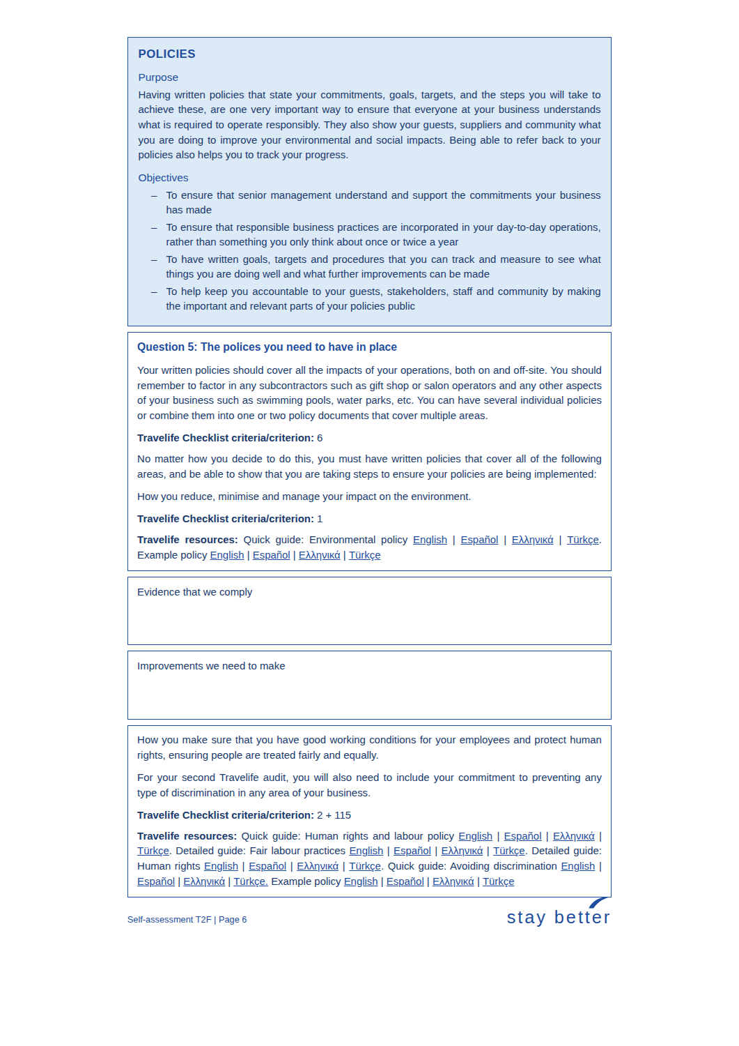Policies
Purpose
Having written policies that state your commitments, goals, targets, and the steps you will take to achieve these, are one very important way to ensure that everyone at your business understands what is required to operate responsibly. They also show your guests, suppliers and community what you are doing to improve your environmental and social impacts. Being able to refer back to your policies also helps you to track your progress.
Objectives
To ensure that senior management understand and support the commitments your business has made
To ensure that responsible business practices are incorporated in your day-to-day operations, rather than something you only think about once or twice a year
To have written goals, targets and procedures that you can track and measure to see what things you are doing well and what further improvements can be made
To help keep you accountable to your guests, stakeholders, staff and community by making the important and relevant parts of your policies public
Question 5: The polices you need to have in place
Your written policies should cover all the impacts of your operations, both on and off-site. You should remember to factor in any subcontractors such as gift shop or salon operators and any other aspects of your business such as swimming pools, water parks, etc. You can have several individual policies or combine them into one or two policy documents that cover multiple areas.
Travelife Checklist criteria/criterion: 6
No matter how you decide to do this, you must have written policies that cover all of the following areas, and be able to show that you are taking steps to ensure your policies are being implemented:
How you reduce, minimise and manage your impact on the environment.
Travelife Checklist criteria/criterion: 1
Travelife resources: Quick guide: Environmental policy English | Español | Ελληνικά | Türkçe. Example policy English | Español | Ελληνικά | Türkçe
Evidence that we comply
Improvements we need to make
How you make sure that you have good working conditions for your employees and protect human rights, ensuring people are treated fairly and equally.
For your second Travelife audit, you will also need to include your commitment to preventing any type of discrimination in any area of your business.
Travelife Checklist criteria/criterion: 2 + 115
Travelife resources: Quick guide: Human rights and labour policy English | Español | Ελληνικά | Türkçe. Detailed guide: Fair labour practices English | Español | Ελληνικά | Türkçe. Detailed guide: Human rights English | Español | Ελληνικά | Türkçe. Quick guide: Avoiding discrimination English | Español | Ελληνικά | Türkçe. Example policy English | Español | Ελληνικά | Türkçe
Self-assessment T2F | Page 6
stay better